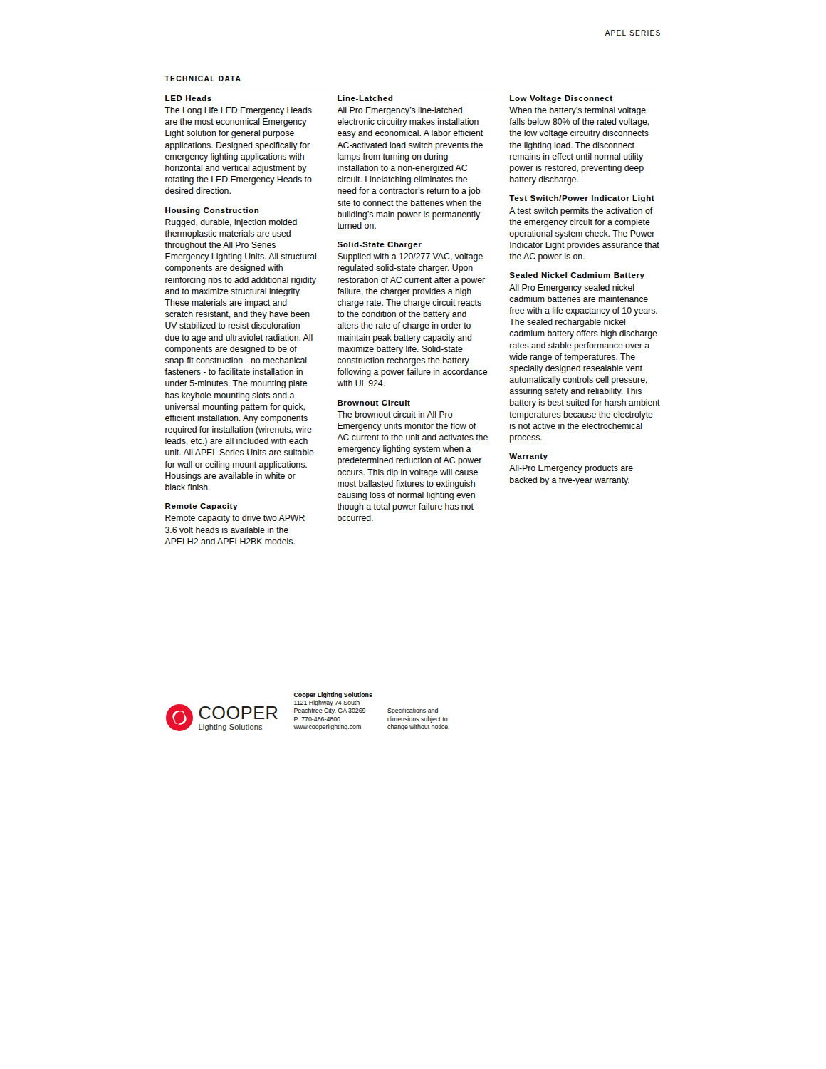APEL SERIES
TECHNICAL DATA
LED Heads
The Long Life LED Emergency Heads are the most economical Emergency Light solution for general purpose applications. Designed specifically for emergency lighting applications with horizontal and vertical adjustment by rotating the LED Emergency Heads to desired direction.
Housing Construction
Rugged, durable, injection molded thermoplastic materials are used throughout the All Pro Series Emergency Lighting Units. All structural components are designed with reinforcing ribs to add additional rigidity and to maximize structural integrity. These materials are impact and scratch resistant, and they have been UV stabilized to resist discoloration due to age and ultraviolet radiation. All components are designed to be of snap-fit construction - no mechanical fasteners - to facilitate installation in under 5-minutes. The mounting plate has keyhole mounting slots and a universal mounting pattern for quick, efficient installation. Any components required for installation (wirenuts, wire leads, etc.) are all included with each unit. All APEL Series Units are suitable for wall or ceiling mount applications. Housings are available in white or black finish.
Remote Capacity
Remote capacity to drive two APWR 3.6 volt heads is available in the APELH2 and APELH2BK models.
Line-Latched
All Pro Emergency’s line-latched electronic circuitry makes installation easy and economical. A labor efficient AC-activated load switch prevents the lamps from turning on during installation to a non-energized AC circuit. Linelatching eliminates the need for a contractor’s return to a job site to connect the batteries when the building’s main power is permanently turned on.
Solid-State Charger
Supplied with a 120/277 VAC, voltage regulated solid-state charger. Upon restoration of AC current after a power failure, the charger provides a high charge rate. The charge circuit reacts to the condition of the battery and alters the rate of charge in order to maintain peak battery capacity and maximize battery life. Solid-state construction recharges the battery following a power failure in accordance with UL 924.
Brownout Circuit
The brownout circuit in All Pro Emergency units monitor the flow of AC current to the unit and activates the emergency lighting system when a predetermined reduction of AC power occurs. This dip in voltage will cause most ballasted fixtures to extinguish causing loss of normal lighting even though a total power failure has not occurred.
Low Voltage Disconnect
When the battery’s terminal voltage falls below 80% of the rated voltage, the low voltage circuitry disconnects the lighting load. The disconnect remains in effect until normal utility power is restored, preventing deep battery discharge.
Test Switch/Power Indicator Light
A test switch permits the activation of the emergency circuit for a complete operational system check. The Power Indicator Light provides assurance that the AC power is on.
Sealed Nickel Cadmium Battery
All Pro Emergency sealed nickel cadmium batteries are maintenance free with a life expactancy of 10 years. The sealed rechargable nickel cadmium battery offers high discharge rates and stable performance over a wide range of temperatures. The specially designed resealable vent automatically controls cell pressure, assuring safety and reliability. This battery is best suited for harsh ambient temperatures because the electrolyte is not active in the electrochemical process.
Warranty
All-Pro Emergency products are backed by a five-year warranty.
COOPER
Lighting Solutions
Cooper Lighting Solutions
1121 Highway 74 South
Peachtree City, GA 30269
P: 770-486-4800
www.cooperlighting.com
Specifications and
dimensions subject to
change without notice.